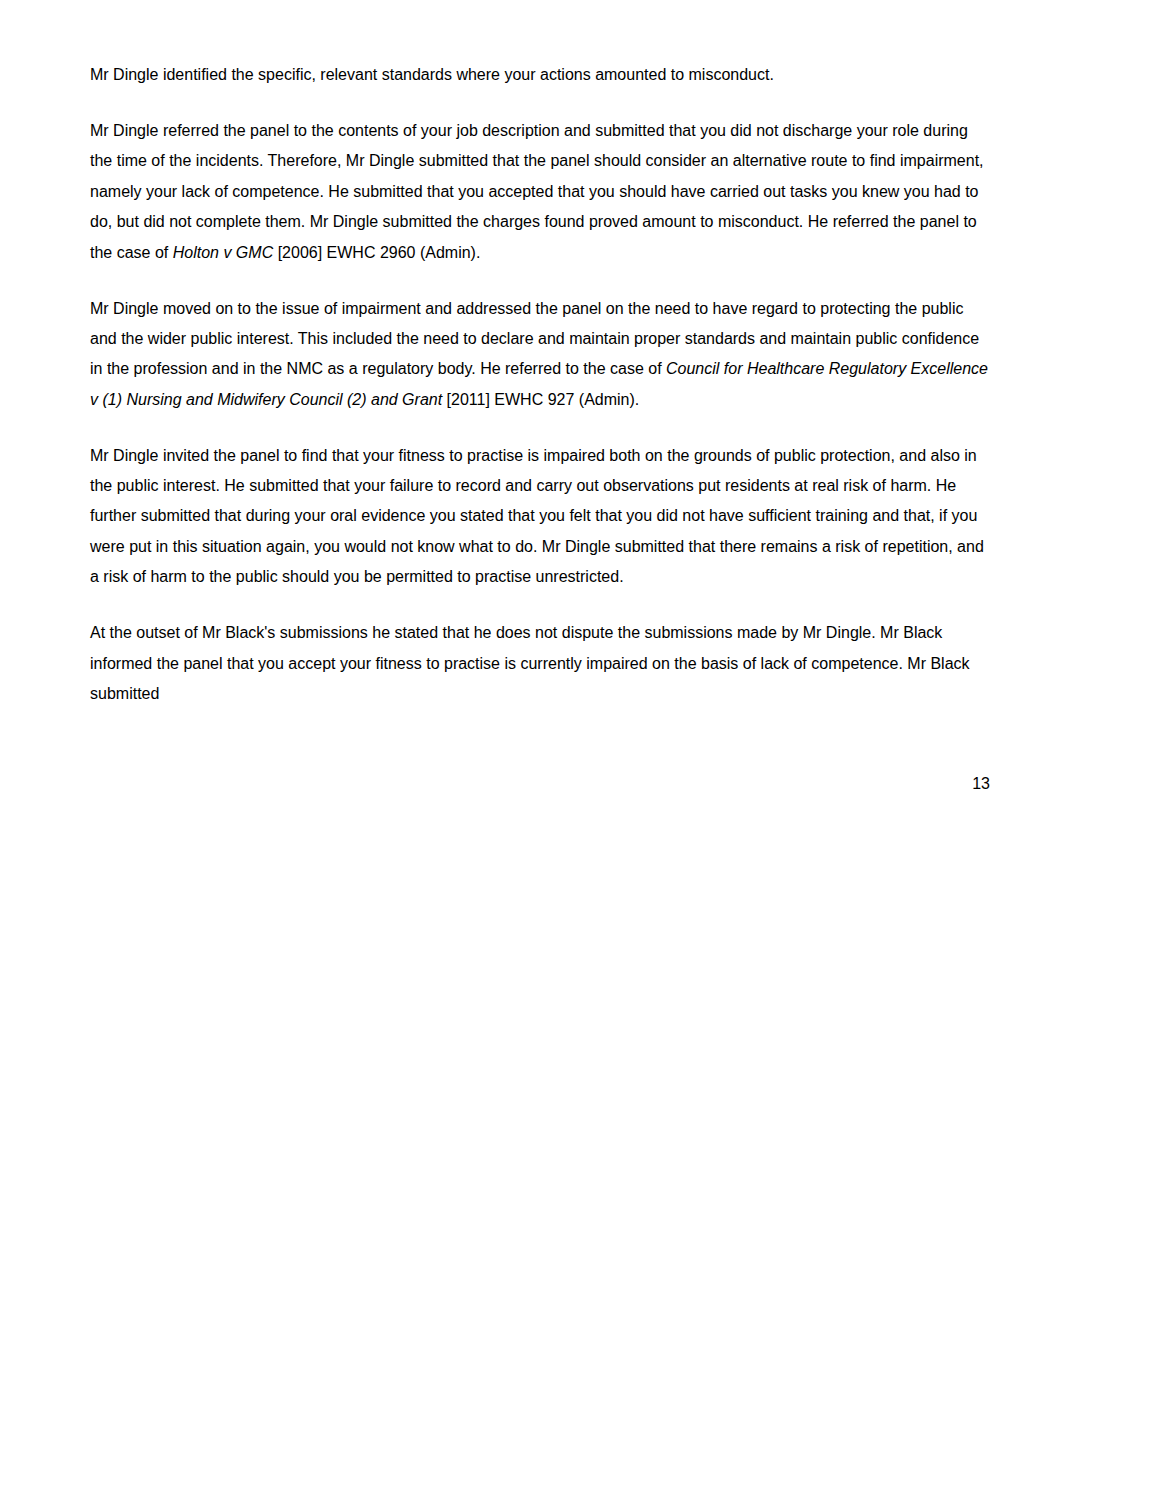Mr Dingle identified the specific, relevant standards where your actions amounted to misconduct.
Mr Dingle referred the panel to the contents of your job description and submitted that you did not discharge your role during the time of the incidents. Therefore, Mr Dingle submitted that the panel should consider an alternative route to find impairment, namely your lack of competence. He submitted that you accepted that you should have carried out tasks you knew you had to do, but did not complete them. Mr Dingle submitted the charges found proved amount to misconduct. He referred the panel to the case of Holton v GMC [2006] EWHC 2960 (Admin).
Mr Dingle moved on to the issue of impairment and addressed the panel on the need to have regard to protecting the public and the wider public interest. This included the need to declare and maintain proper standards and maintain public confidence in the profession and in the NMC as a regulatory body. He referred to the case of Council for Healthcare Regulatory Excellence v (1) Nursing and Midwifery Council (2) and Grant [2011] EWHC 927 (Admin).
Mr Dingle invited the panel to find that your fitness to practise is impaired both on the grounds of public protection, and also in the public interest. He submitted that your failure to record and carry out observations put residents at real risk of harm. He further submitted that during your oral evidence you stated that you felt that you did not have sufficient training and that, if you were put in this situation again, you would not know what to do. Mr Dingle submitted that there remains a risk of repetition, and a risk of harm to the public should you be permitted to practise unrestricted.
At the outset of Mr Black's submissions he stated that he does not dispute the submissions made by Mr Dingle. Mr Black informed the panel that you accept your fitness to practise is currently impaired on the basis of lack of competence. Mr Black submitted
13